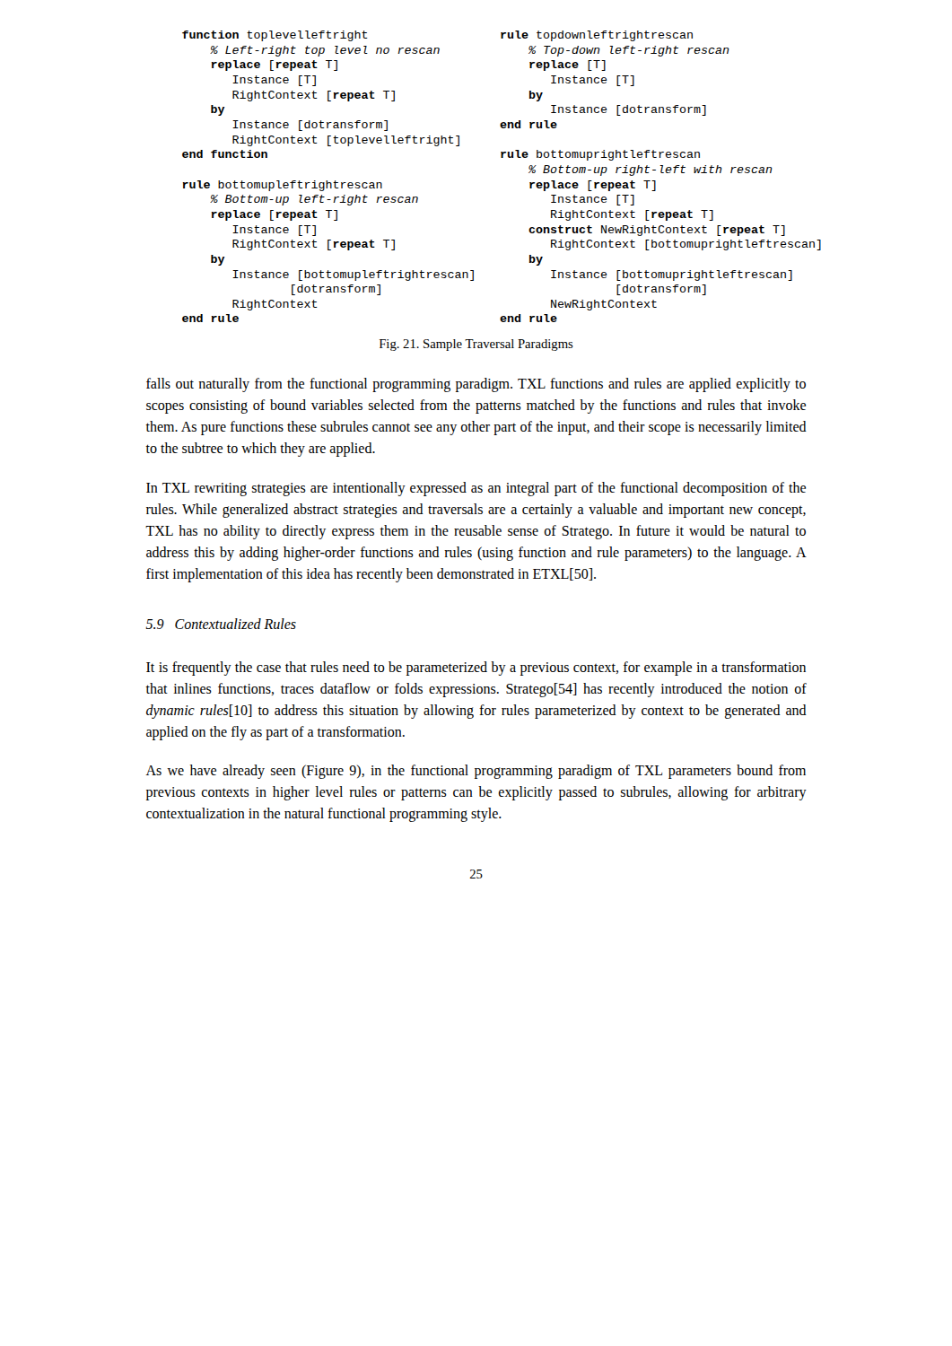function toplevelleftright
    % Left-right top level no rescan
    replace [repeat T]
       Instance [T]
       RightContext [repeat T]
    by
       Instance [dotransform]
       RightContext [toplevelleftright]
end function

rule bottomupleftrightrescan
    % Bottom-up left-right rescan
    replace [repeat T]
       Instance [T]
       RightContext [repeat T]
    by
       Instance [bottomupleftrightrescan]
               [dotransform]
       RightContext
end rule
rule topdownleftrightrescan
    % Top-down left-right rescan
    replace [T]
       Instance [T]
    by
       Instance [dotransform]
end rule

rule bottomuprightleftrescan
    % Bottom-up right-left with rescan
    replace [repeat T]
       Instance [T]
       RightContext [repeat T]
    construct NewRightContext [repeat T]
       RightContext [bottomuprightleftrescan]
    by
       Instance [bottomuprightleftrescan]
                [dotransform]
       NewRightContext
end rule
Fig. 21. Sample Traversal Paradigms
falls out naturally from the functional programming paradigm. TXL functions and rules are applied explicitly to scopes consisting of bound variables selected from the patterns matched by the functions and rules that invoke them. As pure functions these subrules cannot see any other part of the input, and their scope is necessarily limited to the subtree to which they are applied.
In TXL rewriting strategies are intentionally expressed as an integral part of the functional decomposition of the rules. While generalized abstract strategies and traversals are a certainly a valuable and important new concept, TXL has no ability to directly express them in the reusable sense of Stratego. In future it would be natural to address this by adding higher-order functions and rules (using function and rule parameters) to the language. A first implementation of this idea has recently been demonstrated in ETXL[50].
5.9 Contextualized Rules
It is frequently the case that rules need to be parameterized by a previous context, for example in a transformation that inlines functions, traces dataflow or folds expressions. Stratego[54] has recently introduced the notion of dynamic rules[10] to address this situation by allowing for rules parameterized by context to be generated and applied on the fly as part of a transformation.
As we have already seen (Figure 9), in the functional programming paradigm of TXL parameters bound from previous contexts in higher level rules or patterns can be explicitly passed to subrules, allowing for arbitrary contextualization in the natural functional programming style.
25